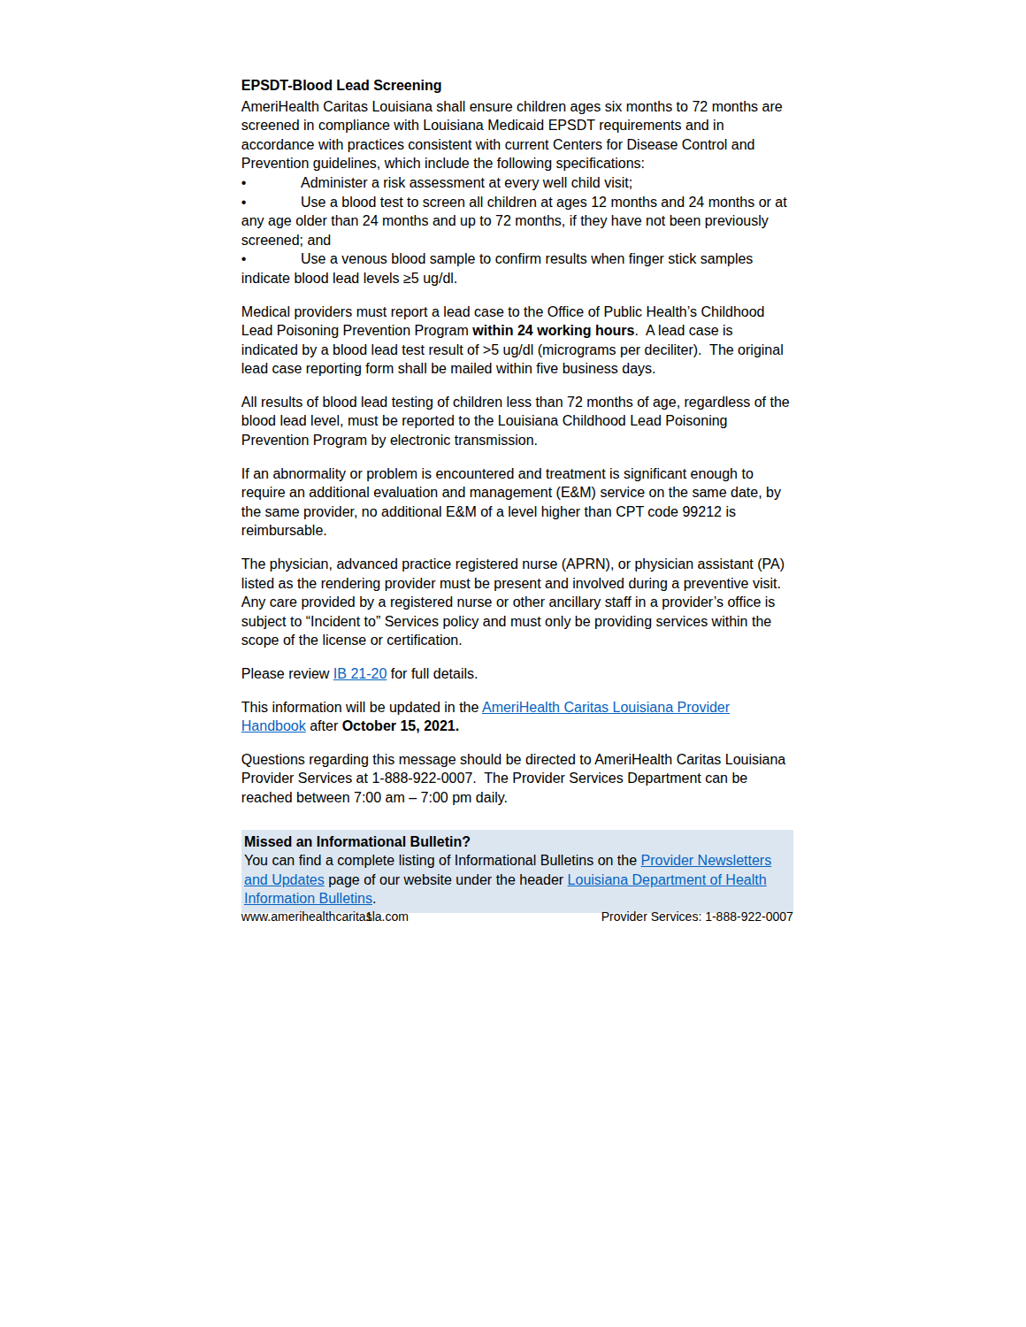EPSDT-Blood Lead Screening
AmeriHealth Caritas Louisiana shall ensure children ages six months to 72 months are screened in compliance with Louisiana Medicaid EPSDT requirements and in accordance with practices consistent with current Centers for Disease Control and Prevention guidelines, which include the following specifications:
•Administer a risk assessment at every well child visit;
•Use a blood test to screen all children at ages 12 months and 24 months or at any age older than 24 months and up to 72 months, if they have not been previously screened; and
•Use a venous blood sample to confirm results when finger stick samples indicate blood lead levels ≥5 ug/dl.
Medical providers must report a lead case to the Office of Public Health’s Childhood Lead Poisoning Prevention Program within 24 working hours. A lead case is indicated by a blood lead test result of >5 ug/dl (micrograms per deciliter). The original lead case reporting form shall be mailed within five business days.
All results of blood lead testing of children less than 72 months of age, regardless of the blood lead level, must be reported to the Louisiana Childhood Lead Poisoning Prevention Program by electronic transmission.
If an abnormality or problem is encountered and treatment is significant enough to require an additional evaluation and management (E&M) service on the same date, by the same provider, no additional E&M of a level higher than CPT code 99212 is reimbursable.
The physician, advanced practice registered nurse (APRN), or physician assistant (PA) listed as the rendering provider must be present and involved during a preventive visit. Any care provided by a registered nurse or other ancillary staff in a provider’s office is subject to “Incident to” Services policy and must only be providing services within the scope of the license or certification.
Please review IB 21-20 for full details.
This information will be updated in the AmeriHealth Caritas Louisiana Provider Handbook after October 15, 2021.
Questions regarding this message should be directed to AmeriHealth Caritas Louisiana Provider Services at 1-888-922-0007. The Provider Services Department can be reached between 7:00 am – 7:00 pm daily.
Missed an Informational Bulletin?
You can find a complete listing of Informational Bulletins on the Provider Newsletters and Updates page of our website under the header Louisiana Department of Health Information Bulletins.
www.amerihealthcaritasla.com
1
Provider Services: 1-888-922-0007